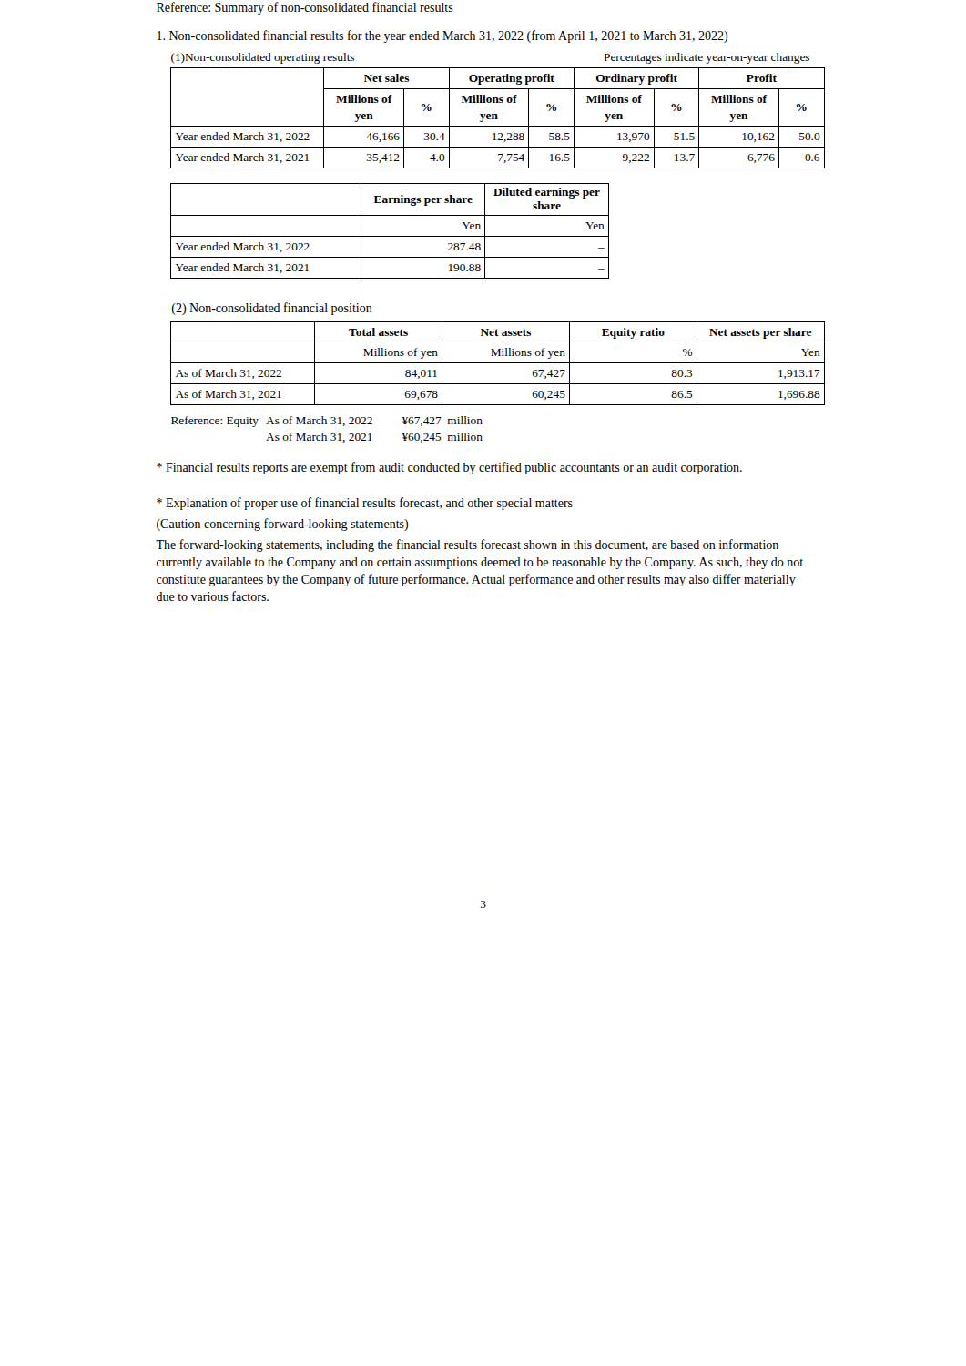Reference: Summary of non-consolidated financial results
1. Non-consolidated financial results for the year ended March 31, 2022 (from April 1, 2021 to March 31, 2022)
| (1)Non-consolidated operating results | Percentages indicate year-on-year changes |
| | Net sales | Operating profit | Ordinary profit | Profit |
| --- | --- | --- | --- | --- |
| Millions of yen | % | Millions of yen | % | Millions of yen | % | Millions of yen | % |
| Year ended March 31, 2022 | 46,166 | 30.4 | 12,288 | 58.5 | 13,970 | 51.5 | 10,162 | 50.0 |
| Year ended March 31, 2021 | 35,412 | 4.0 | 7,754 | 16.5 | 9,222 | 13.7 | 6,776 | 0.6 |
| | Earnings per share | Diluted earnings per share |
| --- | --- | --- |
| | Yen | Yen |
| Year ended March 31, 2022 | 287.48 | – |
| Year ended March 31, 2021 | 190.88 | – |
(2) Non-consolidated financial position
| | Total assets | Net assets | Equity ratio | Net assets per share |
| --- | --- | --- | --- | --- |
| | Millions of yen | Millions of yen | % | Yen |
| As of March 31, 2022 | 84,011 | 67,427 | 80.3 | 1,913.17 |
| As of March 31, 2021 | 69,678 | 60,245 | 86.5 | 1,696.88 |
| Reference: Equity | As of March 31, 2022 | ¥67,427 million |
| | As of March 31, 2021 | ¥60,245 million |
* Financial results reports are exempt from audit conducted by certified public accountants or an audit corporation.
* Explanation of proper use of financial results forecast, and other special matters
(Caution concerning forward-looking statements)
The forward-looking statements, including the financial results forecast shown in this document, are based on information currently available to the Company and on certain assumptions deemed to be reasonable by the Company. As such, they do not constitute guarantees by the Company of future performance. Actual performance and other results may also differ materially due to various factors.
3